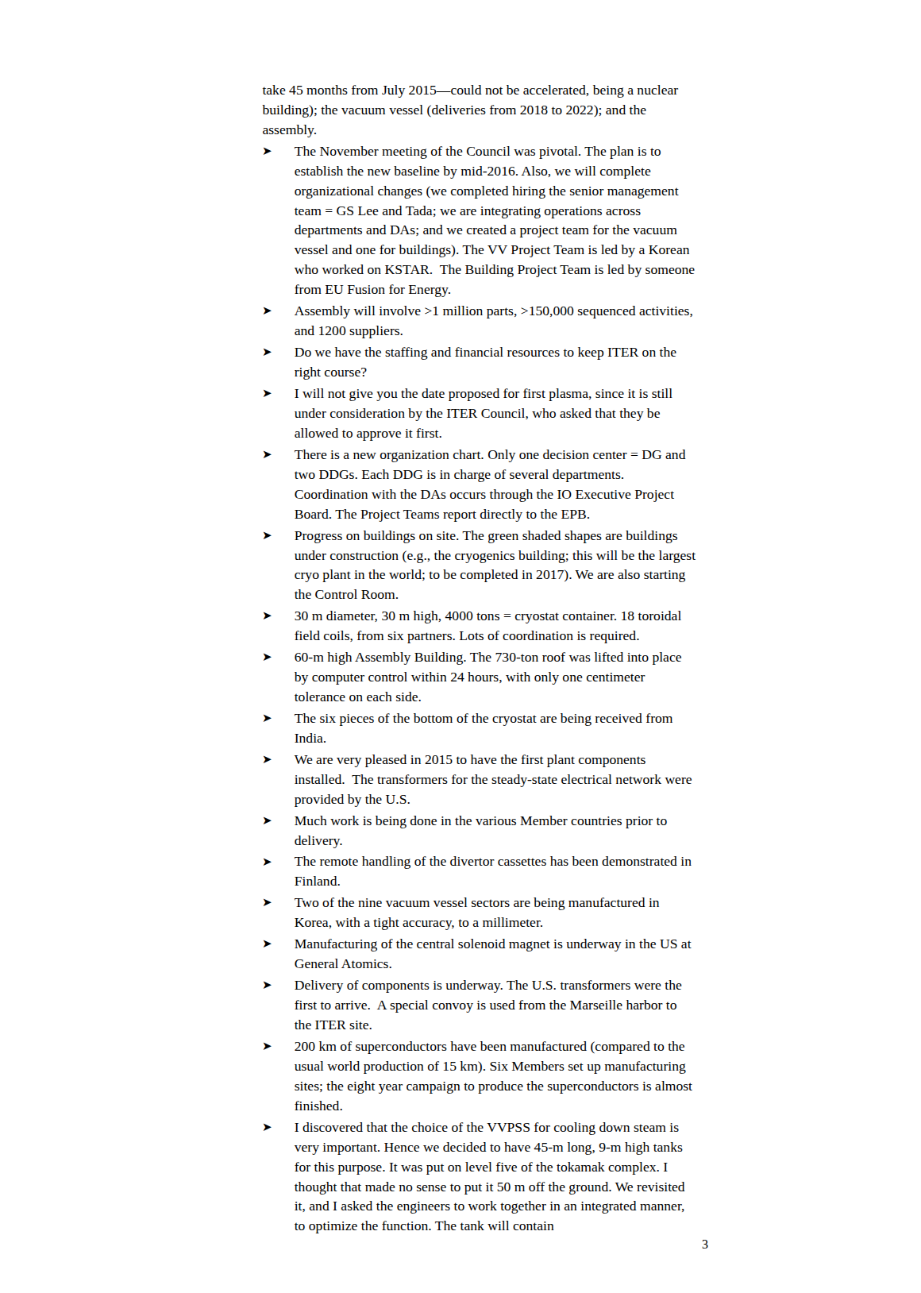take 45 months from July 2015—could not be accelerated, being a nuclear building); the vacuum vessel (deliveries from 2018 to 2022); and the assembly.
The November meeting of the Council was pivotal. The plan is to establish the new baseline by mid-2016. Also, we will complete organizational changes (we completed hiring the senior management team = GS Lee and Tada; we are integrating operations across departments and DAs; and we created a project team for the vacuum vessel and one for buildings). The VV Project Team is led by a Korean who worked on KSTAR. The Building Project Team is led by someone from EU Fusion for Energy.
Assembly will involve >1 million parts, >150,000 sequenced activities, and 1200 suppliers.
Do we have the staffing and financial resources to keep ITER on the right course?
I will not give you the date proposed for first plasma, since it is still under consideration by the ITER Council, who asked that they be allowed to approve it first.
There is a new organization chart. Only one decision center = DG and two DDGs. Each DDG is in charge of several departments. Coordination with the DAs occurs through the IO Executive Project Board. The Project Teams report directly to the EPB.
Progress on buildings on site. The green shaded shapes are buildings under construction (e.g., the cryogenics building; this will be the largest cryo plant in the world; to be completed in 2017). We are also starting the Control Room.
30 m diameter, 30 m high, 4000 tons = cryostat container. 18 toroidal field coils, from six partners. Lots of coordination is required.
60-m high Assembly Building. The 730-ton roof was lifted into place by computer control within 24 hours, with only one centimeter tolerance on each side.
The six pieces of the bottom of the cryostat are being received from India.
We are very pleased in 2015 to have the first plant components installed. The transformers for the steady-state electrical network were provided by the U.S.
Much work is being done in the various Member countries prior to delivery.
The remote handling of the divertor cassettes has been demonstrated in Finland.
Two of the nine vacuum vessel sectors are being manufactured in Korea, with a tight accuracy, to a millimeter.
Manufacturing of the central solenoid magnet is underway in the US at General Atomics.
Delivery of components is underway. The U.S. transformers were the first to arrive. A special convoy is used from the Marseille harbor to the ITER site.
200 km of superconductors have been manufactured (compared to the usual world production of 15 km). Six Members set up manufacturing sites; the eight year campaign to produce the superconductors is almost finished.
I discovered that the choice of the VVPSS for cooling down steam is very important. Hence we decided to have 45-m long, 9-m high tanks for this purpose. It was put on level five of the tokamak complex. I thought that made no sense to put it 50 m off the ground. We revisited it, and I asked the engineers to work together in an integrated manner, to optimize the function. The tank will contain
3